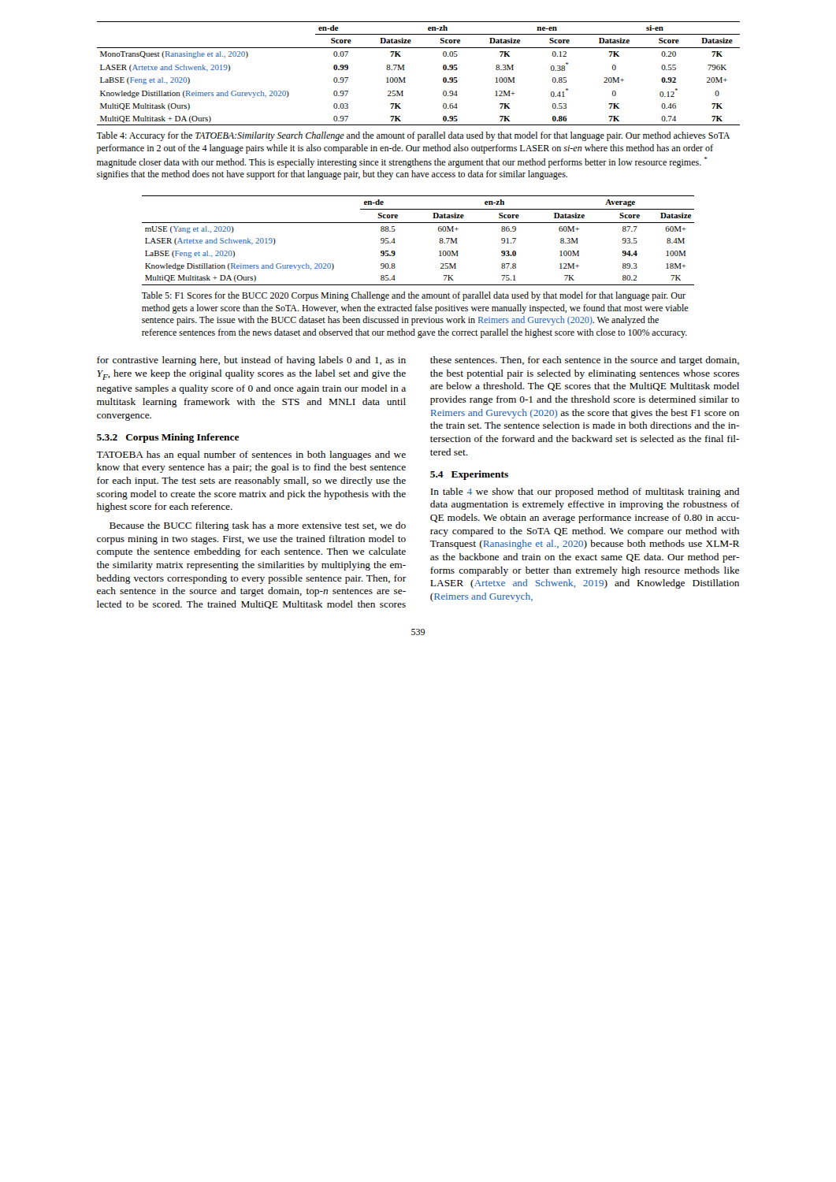Table 4: Accuracy for the TATOEBA:Similarity Search Challenge and the amount of parallel data used by that model for that language pair. Our method achieves SoTA performance in 2 out of the 4 language pairs while it is also comparable in en-de. Our method also outperforms LASER on si-en where this method has an order of magnitude closer data with our method. This is especially interesting since it strengthens the argument that our method performs better in low resource regimes. * signifies that the method does not have support for that language pair, but they can have access to data for similar languages.
| | en-de | en-zh | ne-en | si-en |
| --- | --- | --- | --- | --- |
| | Score | Datasize | Score | Datasize | Score | Datasize | Score | Datasize |
| MonoTransQuest ( Ranasinghe et al., 2020 ) | 0.07 | 7K | 0.05 | 7K | 0.12 | 7K | 0.20 | 7K |
| LASER ( Artetxe and Schwenk, 2019 ) | 0.99 | 8.7M | 0.95 | 8.3M | 0.38 * | 0 | 0.55 | 796K |
| LaBSE ( Feng et al., 2020 ) | 0.97 | 100M | 0.95 | 100M | 0.85 | 20M+ | 0.92 | 20M+ |
| Knowledge Distillation ( Reimers and Gurevych, 2020 ) | 0.97 | 25M | 0.94 | 12M+ | 0.41 * | 0 | 0.12 * | 0 |
| MultiQE Multitask (Ours) | 0.03 | 7K | 0.64 | 7K | 0.53 | 7K | 0.46 | 7K |
| MultiQE Multitask + DA (Ours) | 0.97 | 7K | 0.95 | 7K | 0.86 | 7K | 0.74 | 7K |
Table 5: F1 Scores for the BUCC 2020 Corpus Mining Challenge and the amount of parallel data used by that model for that language pair. Our method gets a lower score than the SoTA. However, when the extracted false positives were manually inspected, we found that most were viable sentence pairs. The issue with the BUCC dataset has been discussed in previous work in Reimers and Gurevych (2020) . We analyzed the reference sentences from the news dataset and observed that our method gave the correct parallel the highest score with close to 100% accuracy.
| | en-de | en-zh | Average |
| --- | --- | --- | --- |
| | Score | Datasize | Score | Datasize | Score | Datasize |
| mUSE ( Yang et al., 2020 ) | 88.5 | 60M+ | 86.9 | 60M+ | 87.7 | 60M+ |
| LASER ( Artetxe and Schwenk, 2019 ) | 95.4 | 8.7M | 91.7 | 8.3M | 93.5 | 8.4M |
| LaBSE ( Feng et al., 2020 ) | 95.9 | 100M | 93.0 | 100M | 94.4 | 100M |
| Knowledge Distillation ( Reimers and Gurevych, 2020 ) | 90.8 | 25M | 87.8 | 12M+ | 89.3 | 18M+ |
| MultiQE Multitask + DA (Ours) | 85.4 | 7K | 75.1 | 7K | 80.2 | 7K |
for contrastive learning here, but instead of having labels 0 and 1, as in YF, here we keep the original quality scores as the label set and give the negative samples a quality score of 0 and once again train our model in a multitask learning framework with the STS and MNLI data until convergence.
5.3.2 Corpus Mining Inference
TATOEBA has an equal number of sentences in both languages and we know that every sentence has a pair; the goal is to find the best sentence for each input. The test sets are reasonably small, so we directly use the scoring model to create the score matrix and pick the hypothesis with the highest score for each reference.
Because the BUCC filtering task has a more extensive test set, we do corpus mining in two stages. First, we use the trained filtration model to compute the sentence embedding for each sentence. Then we calculate the similarity matrix representing the similarities by multiplying the embedding vectors corresponding to every possible sentence pair. Then, for each sentence in the source and target domain, top-n sentences are selected to be scored. The trained MultiQE Multitask model then scores these sentences. Then, for each sentence in the source and target domain, the best potential pair is selected by eliminating sentences whose scores are below a threshold. The QE scores that the MultiQE Multitask model provides range from 0-1 and the threshold score is determined similar to Reimers and Gurevych (2020) as the score that gives the best F1 score on the train set. The sentence selection is made in both directions and the intersection of the forward and the backward set is selected as the final filtered set.
5.4 Experiments
In table 4 we show that our proposed method of multitask training and data augmentation is extremely effective in improving the robustness of QE models. We obtain an average performance increase of 0.80 in accuracy compared to the SoTA QE method. We compare our method with Transquest (Ranasinghe et al., 2020) because both methods use XLM-R as the backbone and train on the exact same QE data. Our method performs comparably or better than extremely high resource methods like LASER (Artetxe and Schwenk, 2019) and Knowledge Distillation (Reimers and Gurevych,
539